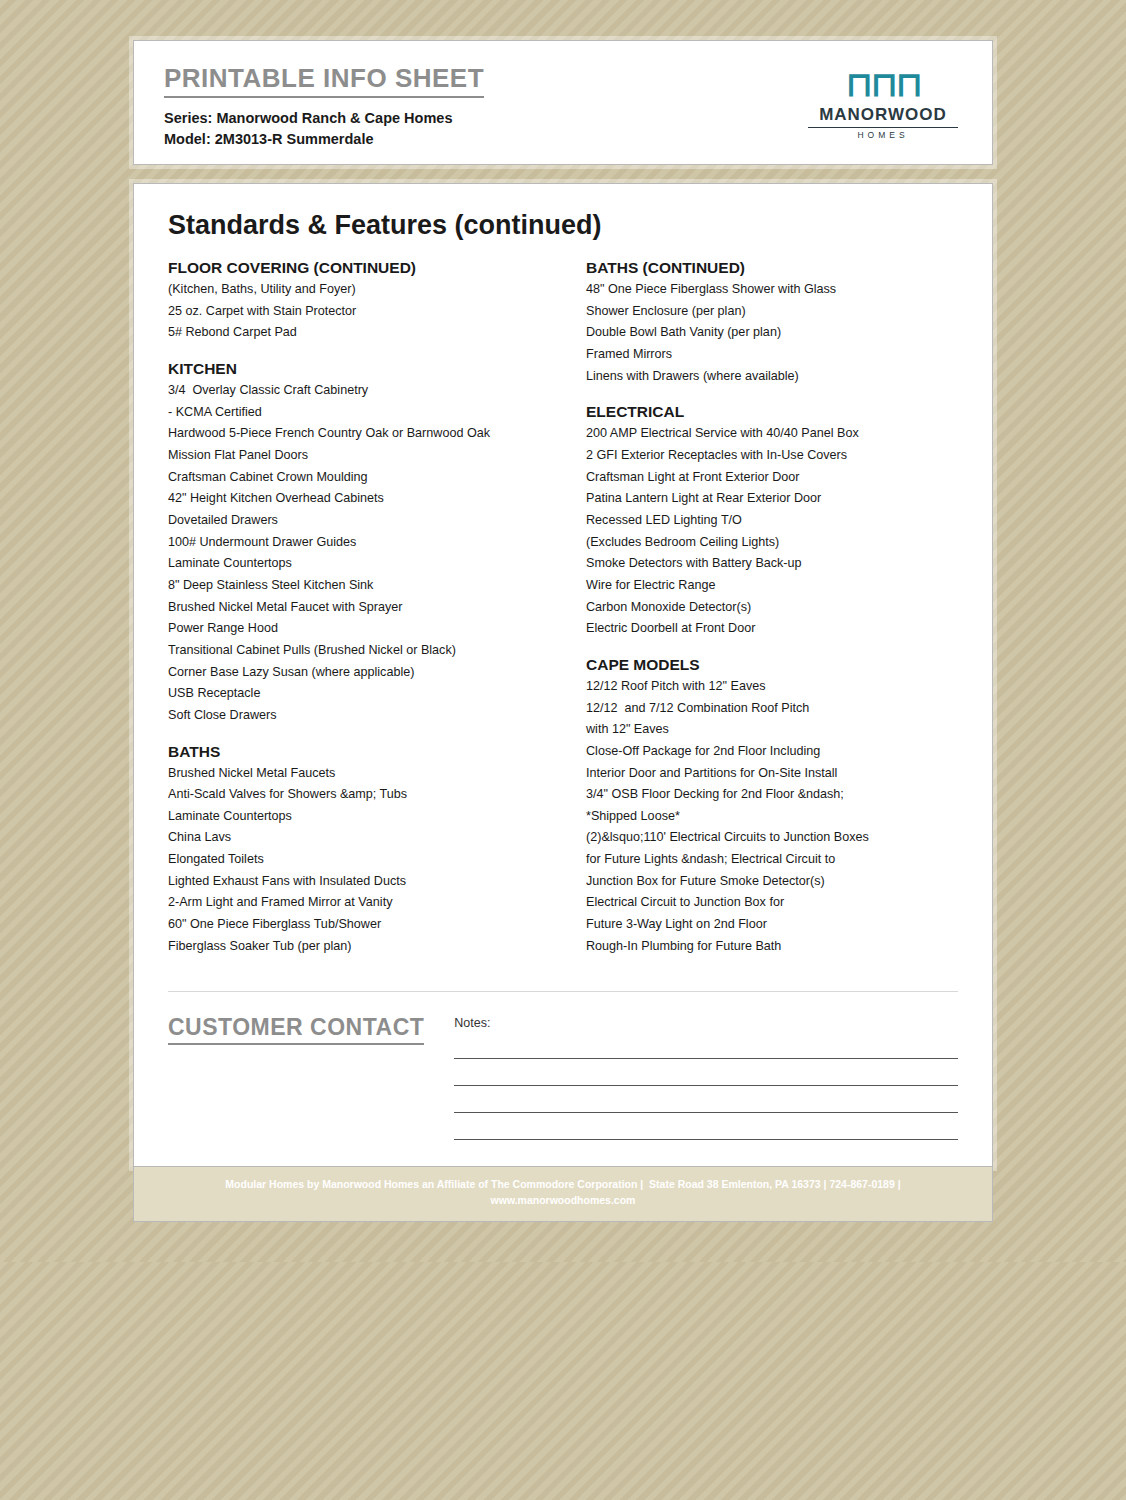⊓⊓⊓
MANORWOOD
HOMES
Printable Info Sheet
Series: Manorwood Ranch & Cape Homes
Model: 2M3013-R Summerdale
Standards & Features (continued)
Floor Covering (continued)
(Kitchen, Baths, Utility and Foyer)
25 oz. Carpet with Stain Protector
5# Rebond Carpet Pad
Kitchen
3/4 Overlay Classic Craft Cabinetry
- KCMA Certified
Hardwood 5-Piece French Country Oak or Barnwood Oak
Mission Flat Panel Doors
Craftsman Cabinet Crown Moulding
42" Height Kitchen Overhead Cabinets
Dovetailed Drawers
100# Undermount Drawer Guides
Laminate Countertops
8" Deep Stainless Steel Kitchen Sink
Brushed Nickel Metal Faucet with Sprayer
Power Range Hood
Transitional Cabinet Pulls (Brushed Nickel or Black)
Corner Base Lazy Susan (where applicable)
USB Receptacle
Soft Close Drawers
Baths
Brushed Nickel Metal Faucets
Anti-Scald Valves for Showers &amp; Tubs
Laminate Countertops
China Lavs
Elongated Toilets
Lighted Exhaust Fans with Insulated Ducts
2-Arm Light and Framed Mirror at Vanity
60" One Piece Fiberglass Tub/Shower
Fiberglass Soaker Tub (per plan)
Baths (continued)
48" One Piece Fiberglass Shower with Glass
Shower Enclosure (per plan)
Double Bowl Bath Vanity (per plan)
Framed Mirrors
Linens with Drawers (where available)
Electrical
200 AMP Electrical Service with 40/40 Panel Box
2 GFI Exterior Receptacles with In-Use Covers
Craftsman Light at Front Exterior Door
Patina Lantern Light at Rear Exterior Door
Recessed LED Lighting T/O
(Excludes Bedroom Ceiling Lights)
Smoke Detectors with Battery Back-up
Wire for Electric Range
Carbon Monoxide Detector(s)
Electric Doorbell at Front Door
Cape Models
12/12 Roof Pitch with 12" Eaves
12/12 and 7/12 Combination Roof Pitch
with 12" Eaves
Close-Off Package for 2nd Floor Including
Interior Door and Partitions for On-Site Install
3/4" OSB Floor Decking for 2nd Floor &ndash;
*Shipped Loose*
(2)&lsquo;110' Electrical Circuits to Junction Boxes
for Future Lights &ndash; Electrical Circuit to
Junction Box for Future Smoke Detector(s)
Electrical Circuit to Junction Box for
Future 3-Way Light on 2nd Floor
Rough-In Plumbing for Future Bath
Customer Contact
Notes:
Modular Homes by Manorwood Homes an Affiliate of The Commodore Corporation | State Road 38 Emlenton, PA 16373 | 724-867-0189 | www.manorwoodhomes.com